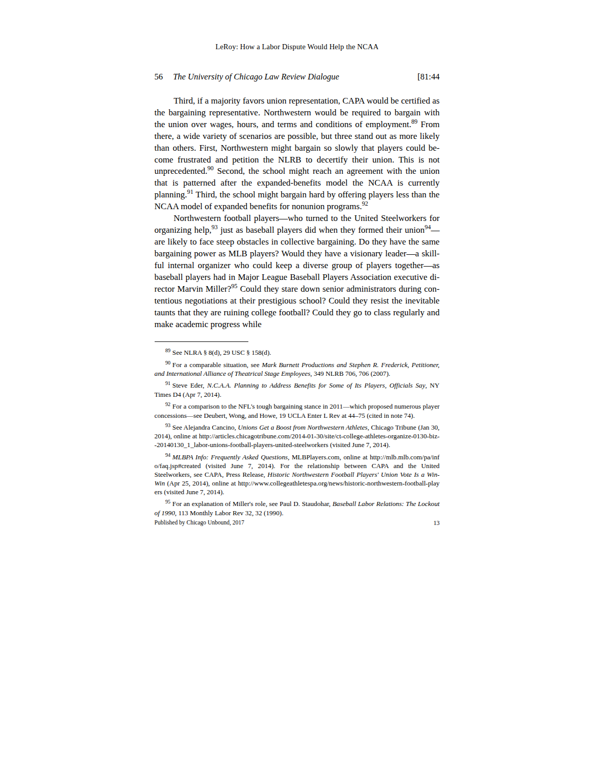LeRoy: How a Labor Dispute Would Help the NCAA
56 The University of Chicago Law Review Dialogue [81:44
Third, if a majority favors union representation, CAPA would be certified as the bargaining representative. Northwestern would be required to bargain with the union over wages, hours, and terms and conditions of employment.89 From there, a wide variety of scenarios are possible, but three stand out as more likely than others. First, Northwestern might bargain so slowly that players could become frustrated and petition the NLRB to decertify their union. This is not unprecedented.90 Second, the school might reach an agreement with the union that is patterned after the expanded-benefits model the NCAA is currently planning.91 Third, the school might bargain hard by offering players less than the NCAA model of expanded benefits for nonunion programs.92
Northwestern football players—who turned to the United Steelworkers for organizing help,93 just as baseball players did when they formed their union94—are likely to face steep obstacles in collective bargaining. Do they have the same bargaining power as MLB players? Would they have a visionary leader—a skillful internal organizer who could keep a diverse group of players together—as baseball players had in Major League Baseball Players Association executive director Marvin Miller?95 Could they stare down senior administrators during contentious negotiations at their prestigious school? Could they resist the inevitable taunts that they are ruining college football? Could they go to class regularly and make academic progress while
89 See NLRA § 8(d), 29 USC § 158(d).
90 For a comparable situation, see Mark Burnett Productions and Stephen R. Frederick, Petitioner, and International Alliance of Theatrical Stage Employees, 349 NLRB 706, 706 (2007).
91 Steve Eder, N.C.A.A. Planning to Address Benefits for Some of Its Players, Officials Say, NY Times D4 (Apr 7, 2014).
92 For a comparison to the NFL's tough bargaining stance in 2011—which proposed numerous player concessions—see Deubert, Wong, and Howe, 19 UCLA Enter L Rev at 44–75 (cited in note 74).
93 See Alejandra Cancino, Unions Get a Boost from Northwestern Athletes, Chicago Tribune (Jan 30, 2014), online at http://articles.chicagotribune.com/2014-01-30/site/ct-college-athletes-organize-0130-biz--20140130_1_labor-unions-football-players-united-steelworkers (visited June 7, 2014).
94 MLBPA Info: Frequently Asked Questions, MLBPlayers.com, online at http://mlb.mlb.com/pa/info/faq.jsp#created (visited June 7, 2014). For the relationship between CAPA and the United Steelworkers, see CAPA, Press Release, Historic Northwestern Football Players' Union Vote Is a Win-Win (Apr 25, 2014), online at http://www.collegeathletespa.org/news/historic-northwestern-football-players (visited June 7, 2014).
95 For an explanation of Miller's role, see Paul D. Staudohar, Baseball Labor Relations: The Lockout of 1990, 113 Monthly Labor Rev 32, 32 (1990).
Published by Chicago Unbound, 2017 13